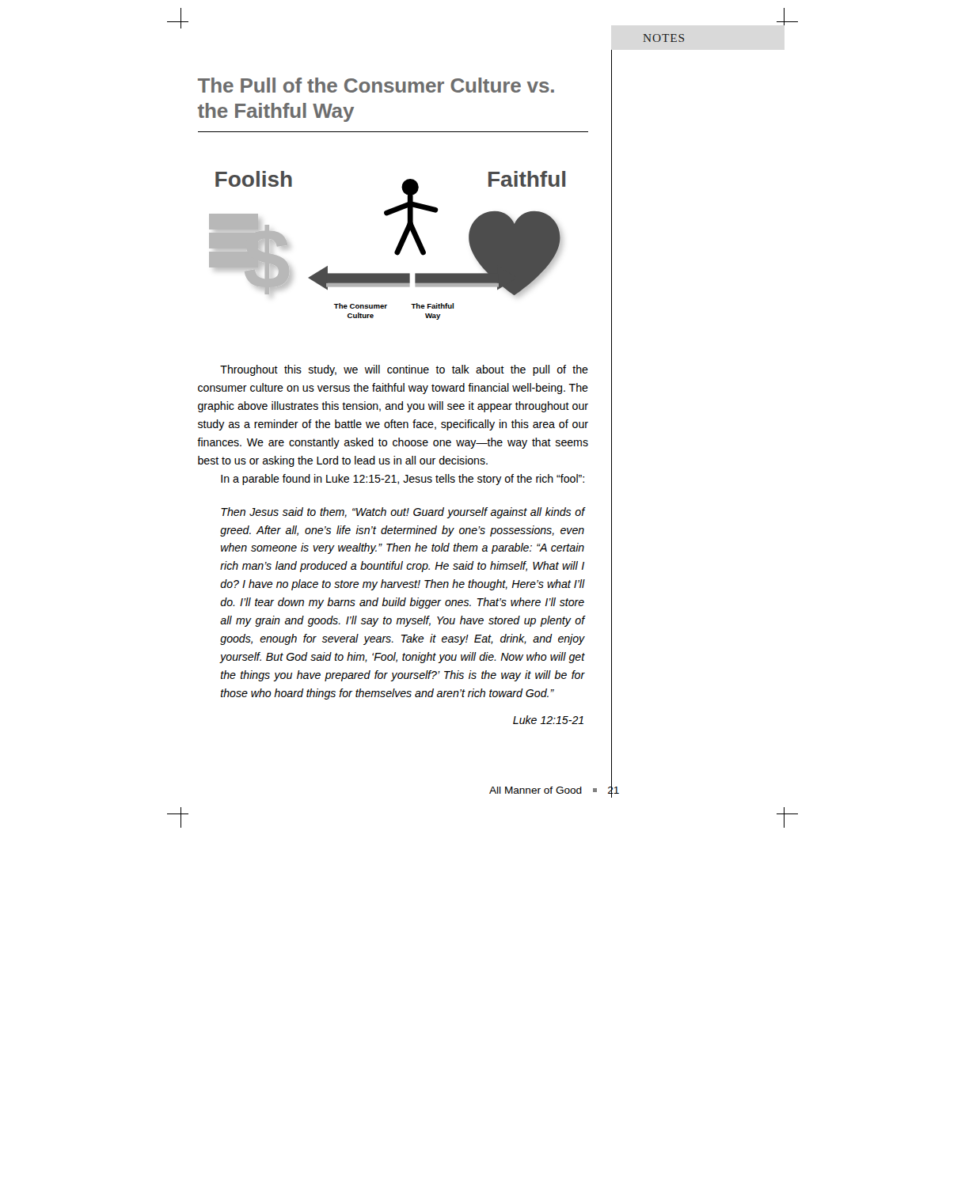The Pull of the Consumer Culture vs.
the Faithful Way
Foolish
Faithful
$
The Consumer
Culture
The Faithful
Way
Throughout this study, we will continue to talk about the pull of the consumer culture on us versus the faithful way toward financial well-being. The graphic above illustrates this tension, and you will see it appear throughout our study as a reminder of the battle we often face, specifically in this area of our finances. We are constantly asked to choose one way—the way that seems best to us or asking the Lord to lead us in all our decisions.
In a parable found in Luke 12:15-21, Jesus tells the story of the rich “fool”:
Then Jesus said to them, “Watch out! Guard yourself against all kinds of greed. After all, one’s life isn’t determined by one’s possessions, even when someone is very wealthy.” Then he told them a parable: “A certain rich man’s land produced a bountiful crop. He said to himself, What will I do? I have no place to store my harvest! Then he thought, Here’s what I’ll do. I’ll tear down my barns and build bigger ones. That’s where I’ll store all my grain and goods. I’ll say to myself, You have stored up plenty of goods, enough for several years. Take it easy! Eat, drink, and enjoy yourself. But God said to him, ‘Fool, tonight you will die. Now who will get the things you have prepared for yourself?’ This is the way it will be for those who hoard things for themselves and aren’t rich toward God.”
Luke 12:15-21
NOTES
All Manner of Good 21